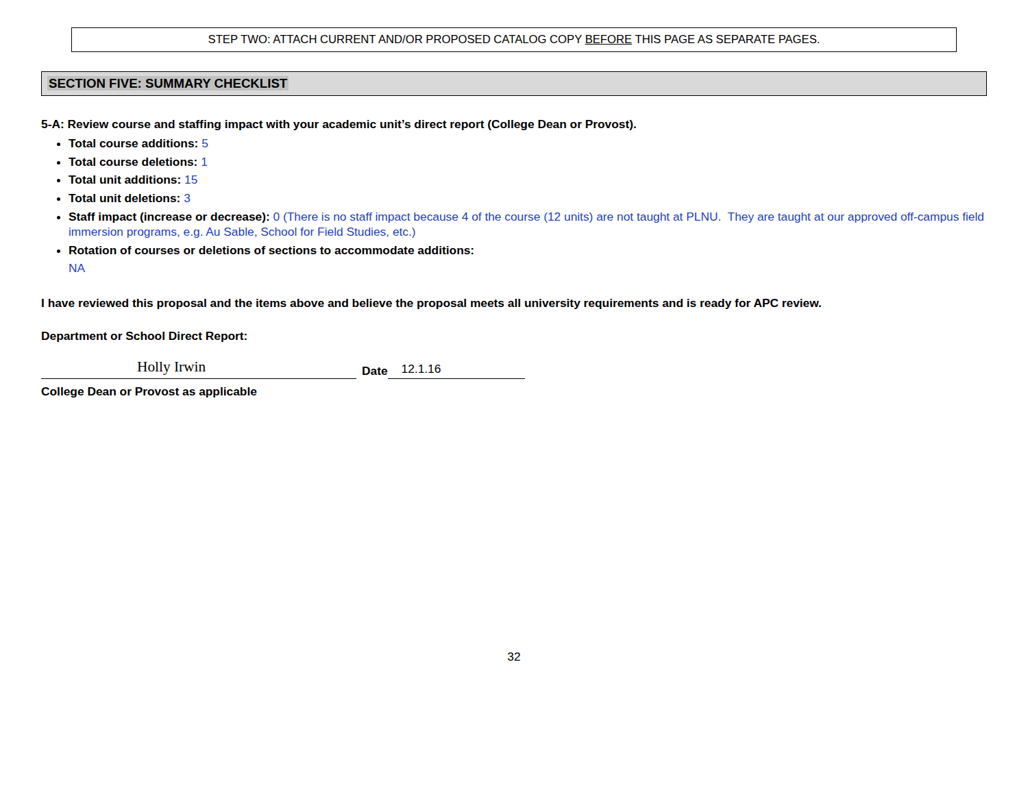STEP TWO: ATTACH CURRENT AND/OR PROPOSED CATALOG COPY BEFORE THIS PAGE AS SEPARATE PAGES.
SECTION FIVE: SUMMARY CHECKLIST
5-A: Review course and staffing impact with your academic unit’s direct report (College Dean or Provost).
Total course additions: 5
Total course deletions: 1
Total unit additions: 15
Total unit deletions: 3
Staff impact (increase or decrease): 0 (There is no staff impact because 4 of the course (12 units) are not taught at PLNU. They are taught at our approved off-campus field immersion programs, e.g. Au Sable, School for Field Studies, etc.)
Rotation of courses or deletions of sections to accommodate additions:
NA
I have reviewed this proposal and the items above and believe the proposal meets all university requirements and is ready for APC review.
Department or School Direct Report:
Holly Irwin Date 12.1.16
College Dean or Provost as applicable
32